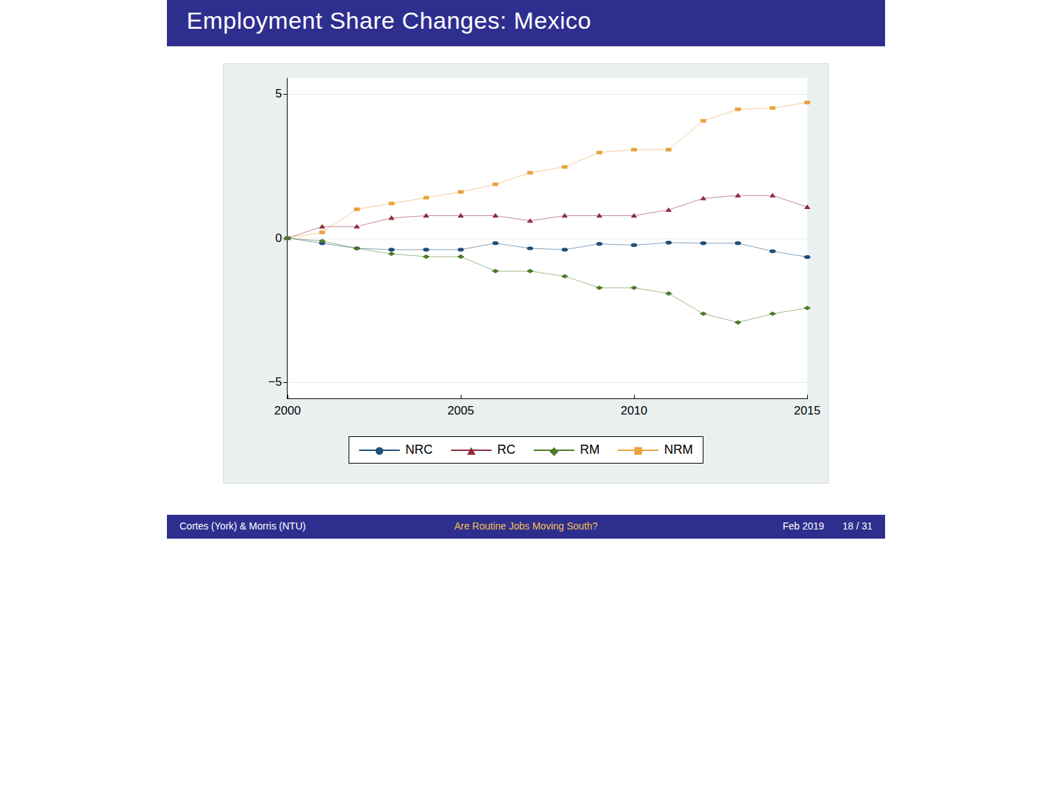Employment Share Changes: Mexico
Change in Employment Share (p.p.)
5
0
−5
2000
2005
2010
2015
NRC
RC
RM
NRM
Cortes (York) & Morris (NTU)
Are Routine Jobs Moving South?
Feb 201918 / 31